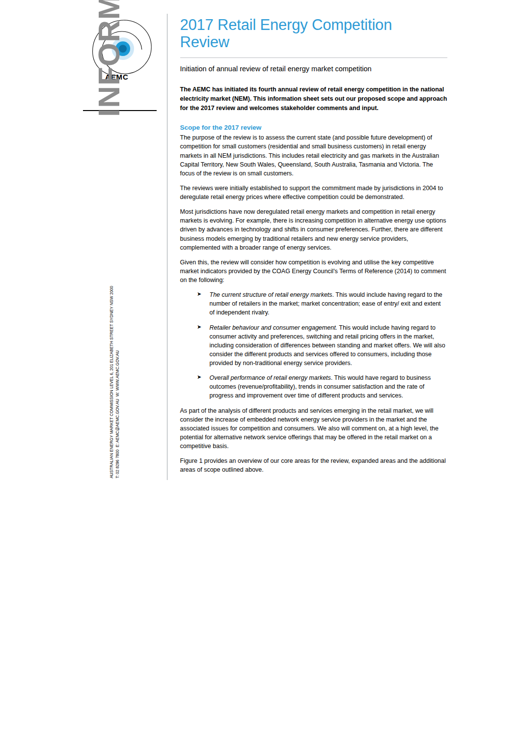AEMC
INFORMATION
AUSTRALIAN ENERGY MARKET COMMISSION LEVEL 6, 201 ELIZABETH STREET SYDNEY NSW 2000
T: 02 8296 7800 E: AEMC@AEMC.GOV.AU W: WWW.AEMC.GOV.AU
2017 Retail Energy Competition
Review
Initiation of annual review of retail energy market competition
The AEMC has initiated its fourth annual review of retail energy competition in the national electricity market (NEM). This information sheet sets out our proposed scope and approach for the 2017 review and welcomes stakeholder comments and input.
Scope for the 2017 review
The purpose of the review is to assess the current state (and possible future development) of competition for small customers (residential and small business customers) in retail energy markets in all NEM jurisdictions. This includes retail electricity and gas markets in the Australian Capital Territory, New South Wales, Queensland, South Australia, Tasmania and Victoria. The focus of the review is on small customers.
The reviews were initially established to support the commitment made by jurisdictions in 2004 to deregulate retail energy prices where effective competition could be demonstrated.
Most jurisdictions have now deregulated retail energy markets and competition in retail energy markets is evolving. For example, there is increasing competition in alternative energy use options driven by advances in technology and shifts in consumer preferences. Further, there are different business models emerging by traditional retailers and new energy service providers, complemented with a broader range of energy services.
Given this, the review will consider how competition is evolving and utilise the key competitive market indicators provided by the COAG Energy Council's Terms of Reference (2014) to comment on the following:
The current structure of retail energy markets. This would include having regard to the number of retailers in the market; market concentration; ease of entry/ exit and extent of independent rivalry.
Retailer behaviour and consumer engagement. This would include having regard to consumer activity and preferences, switching and retail pricing offers in the market, including consideration of differences between standing and market offers. We will also consider the different products and services offered to consumers, including those provided by non-traditional energy service providers.
Overall performance of retail energy markets. This would have regard to business outcomes (revenue/profitability), trends in consumer satisfaction and the rate of progress and improvement over time of different products and services.
As part of the analysis of different products and services emerging in the retail market, we will consider the increase of embedded network energy service providers in the market and the associated issues for competition and consumers. We also will comment on, at a high level, the potential for alternative network service offerings that may be offered in the retail market on a competitive basis.
Figure 1 provides an overview of our core areas for the review, expanded areas and the additional areas of scope outlined above.